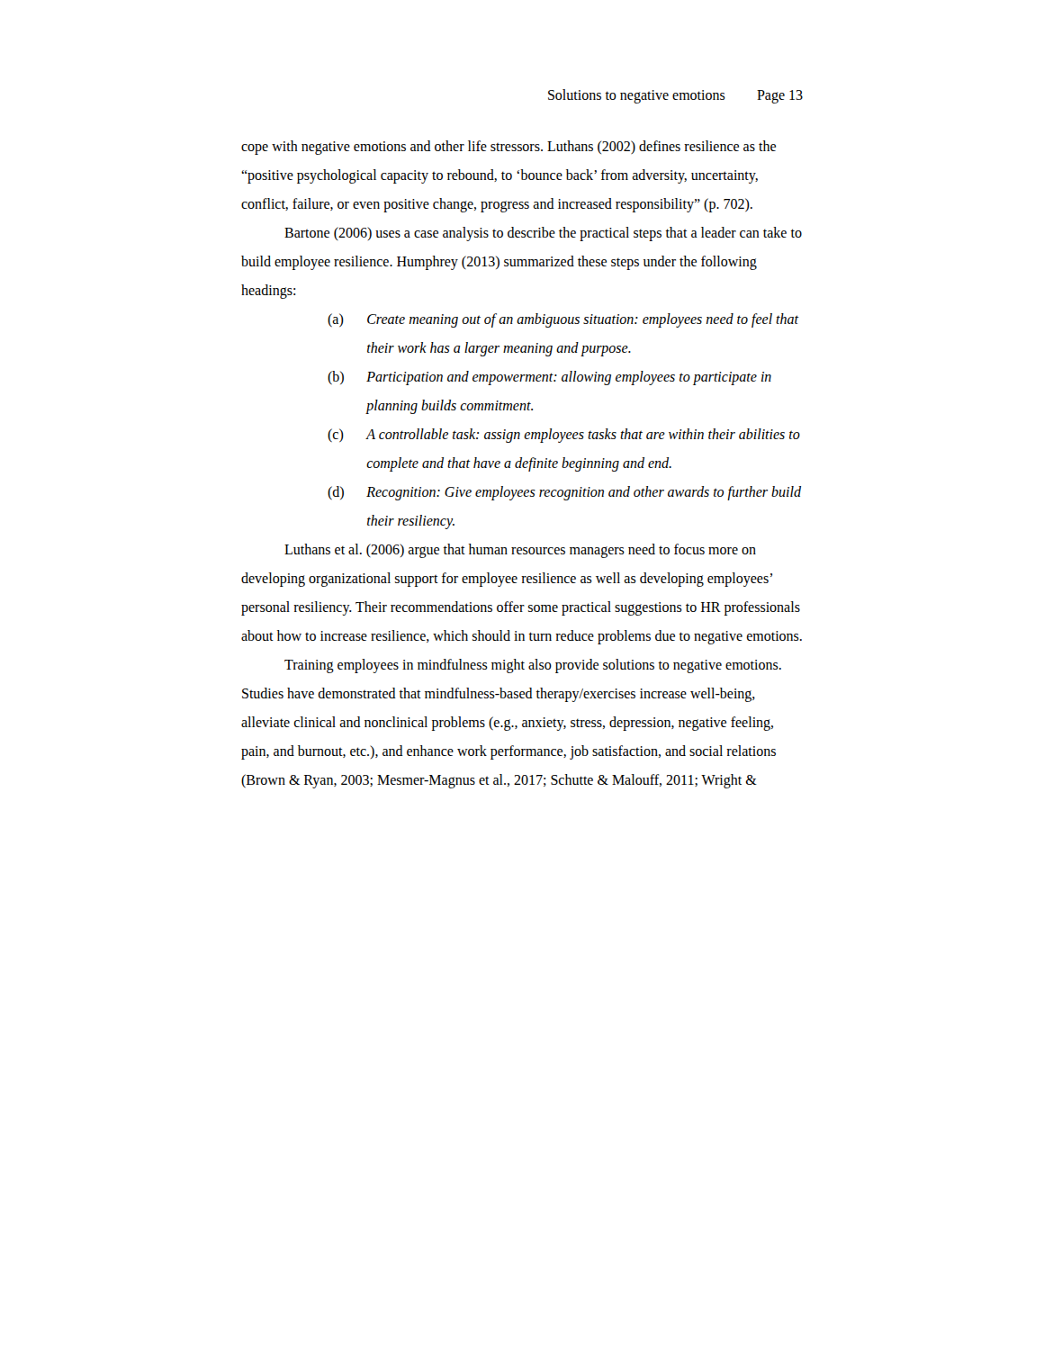Solutions to negative emotions Page 13
cope with negative emotions and other life stressors. Luthans (2002) defines resilience as the “positive psychological capacity to rebound, to ‘bounce back’ from adversity, uncertainty, conflict, failure, or even positive change, progress and increased responsibility” (p. 702).
Bartone (2006) uses a case analysis to describe the practical steps that a leader can take to build employee resilience. Humphrey (2013) summarized these steps under the following headings:
(a) Create meaning out of an ambiguous situation: employees need to feel that their work has a larger meaning and purpose.
(b) Participation and empowerment: allowing employees to participate in planning builds commitment.
(c) A controllable task: assign employees tasks that are within their abilities to complete and that have a definite beginning and end.
(d) Recognition: Give employees recognition and other awards to further build their resiliency.
Luthans et al. (2006) argue that human resources managers need to focus more on developing organizational support for employee resilience as well as developing employees’ personal resiliency. Their recommendations offer some practical suggestions to HR professionals about how to increase resilience, which should in turn reduce problems due to negative emotions.
Training employees in mindfulness might also provide solutions to negative emotions. Studies have demonstrated that mindfulness-based therapy/exercises increase well-being, alleviate clinical and nonclinical problems (e.g., anxiety, stress, depression, negative feeling, pain, and burnout, etc.), and enhance work performance, job satisfaction, and social relations (Brown & Ryan, 2003; Mesmer-Magnus et al., 2017; Schutte & Malouff, 2011; Wright &